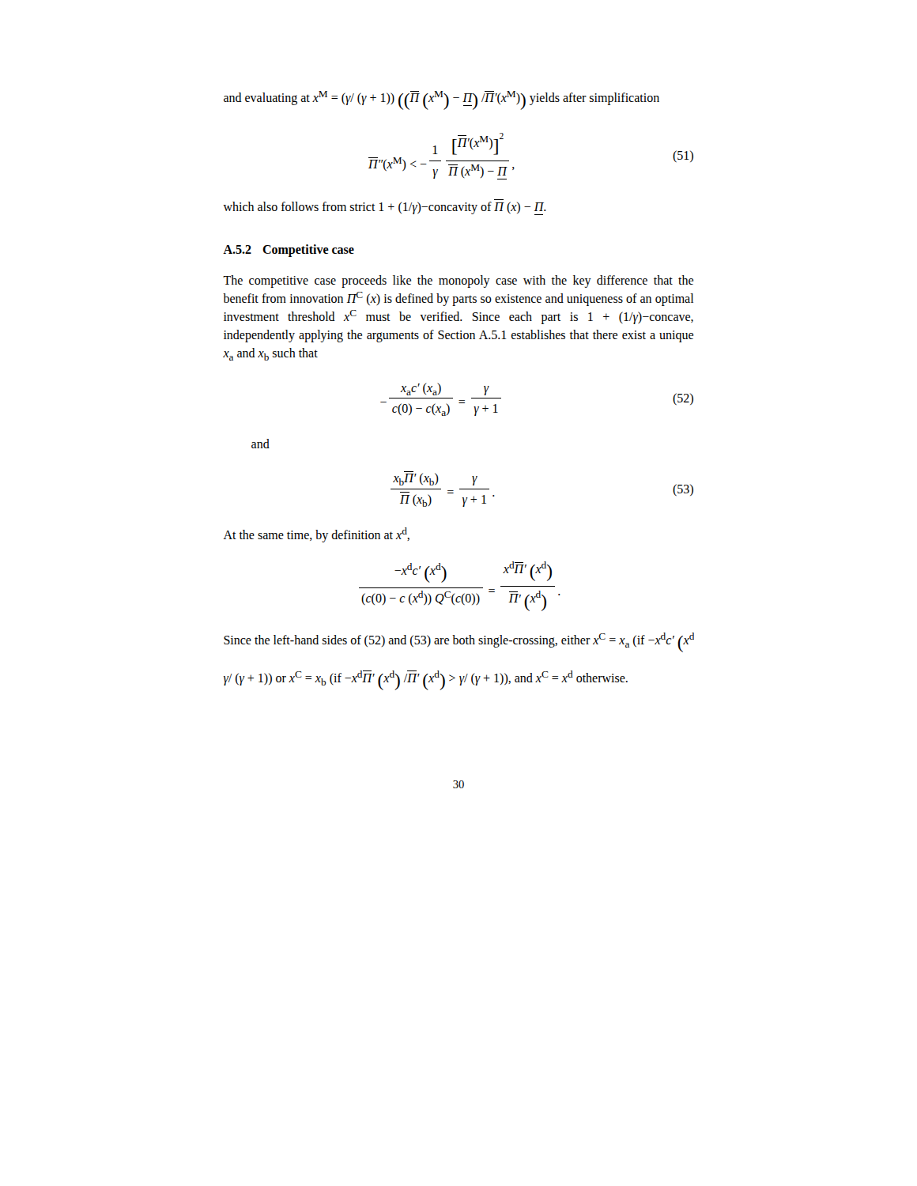and evaluating at xM = (γ/ (γ + 1)) ((Π (xM) − Π) /Π′(xM)) yields after simplification
Π″(xM) < −1 γ[Π′(xM)] 2 Π (xM) − Π,
(51)
which also follows from strict 1 + (1/γ)−concavity of Π (x) − Π.
A.5.2 Competitive case
The competitive case proceeds like the monopoly case with the key difference that the benefit from innovation ΠC (x) is defined by parts so existence and uniqueness of an optimal investment threshold xC must be verified. Since each part is 1 + (1/γ)−concave, independently applying the arguments of Section A.5.1 establishes that there exist a unique xa and xb such that
−xac′ (xa) c(0) − c(xa) = γγ + 1
(52)
and
xb Π′ (xb) Π (xb) = γγ + 1.
(53)
At the same time, by definition at xd,
−xdc′ (xd)(c(0) − c (xd)) QC(c(0)) = xd Π′ (xd) Π′ (xd).
Since the left-hand sides of (52) and (53) are both single-crossing, either xC = xa (if −xdc′ (xd) / ((c(0) − c (xd)) QC
γ/ (γ + 1)) or xC = xb (if −xd Π′ (xd) /Π′ (xd) > γ/ (γ + 1)), and xC = xd otherwise.
30